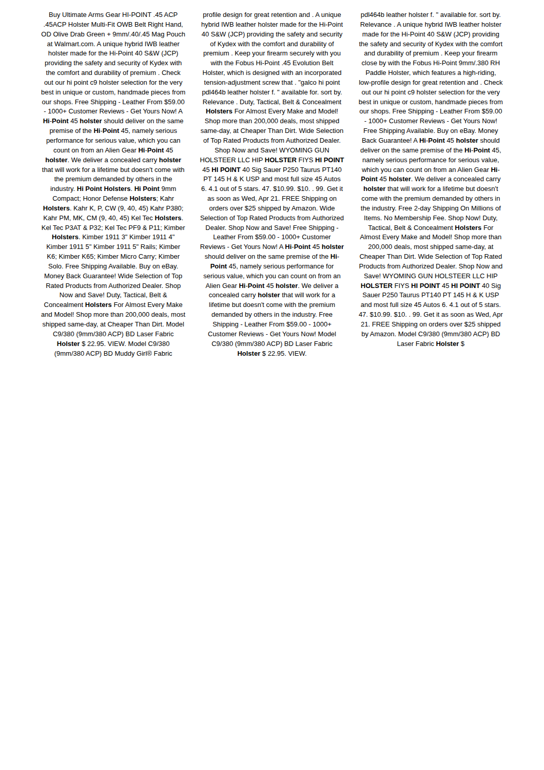Buy Ultimate Arms Gear HI-POINT .45 ACP .45ACP Holster Multi-Fit OWB Belt Right Hand, OD Olive Drab Green + 9mm/.40/.45 Mag Pouch at Walmart.com. A unique hybrid IWB leather holster made for the Hi-Point 40 S&W (JCP) providing the safety and security of Kydex with the comfort and durability of premium . Check out our hi point c9 holster selection for the very best in unique or custom, handmade pieces from our shops. Free Shipping - Leather From $59.00 - 1000+ Customer Reviews - Get Yours Now! A Hi-Point 45 holster should deliver on the same premise of the Hi-Point 45, namely serious performance for serious value, which you can count on from an Alien Gear Hi-Point 45 holster. We deliver a concealed carry holster that will work for a lifetime but doesn't come with the premium demanded by others in the industry. Hi Point Holsters. Hi Point 9mm Compact; Honor Defense Holsters; Kahr Holsters. Kahr K, P, CW (9, 40, 45) Kahr P380; Kahr PM, MK, CM (9, 40, 45) Kel Tec Holsters. Kel Tec P3AT & P32; Kel Tec PF9 & P11; Kimber Holsters. Kimber 1911 3" Kimber 1911 4" Kimber 1911 5" Kimber 1911 5" Rails; Kimber K6; Kimber K65; Kimber Micro Carry; Kimber Solo. Free Shipping Available. Buy on eBay. Money Back Guarantee! Wide Selection of Top Rated Products from Authorized Dealer. Shop Now and Save! Duty, Tactical, Belt & Concealment Holsters For Almost Every Make and Model! Shop more than 200,000 deals, most shipped same-day, at Cheaper Than Dirt. Model C9/380 (9mm/380 ACP) BD Laser Fabric Holster $ 22.95. VIEW. Model C9/380 (9mm/380 ACP) BD Muddy Girl® Fabric
profile design for great retention and . A unique hybrid IWB leather holster made for the Hi-Point 40 S&W (JCP) providing the safety and security of Kydex with the comfort and durability of premium . Keep your firearm securely with you with the Fobus Hi-Point .45 Evolution Belt Holster, which is designed with an incorporated tension-adjustment screw that . "galco hi point pdl464b leather holster f. " available for. sort by. Relevance . Duty, Tactical, Belt & Concealment Holsters For Almost Every Make and Model! Shop more than 200,000 deals, most shipped same-day, at Cheaper Than Dirt. Wide Selection of Top Rated Products from Authorized Dealer. Shop Now and Save! WYOMING GUN HOLSTEER LLC HIP HOLSTER FIYS HI POINT 45 HI POINT 40 Sig Sauer P250 Taurus PT140 PT 145 H & K USP and most full size 45 Autos 6. 4.1 out of 5 stars. 47. $10.99. $10. . 99. Get it as soon as Wed, Apr 21. FREE Shipping on orders over $25 shipped by Amazon. Wide Selection of Top Rated Products from Authorized Dealer. Shop Now and Save! Free Shipping - Leather From $59.00 - 1000+ Customer Reviews - Get Yours Now! A Hi-Point 45 holster should deliver on the same premise of the Hi-Point 45, namely serious performance for serious value, which you can count on from an Alien Gear Hi-Point 45 holster. We deliver a concealed carry holster that will work for a lifetime but doesn't come with the premium demanded by others in the industry. Free Shipping - Leather From $59.00 - 1000+ Customer Reviews - Get Yours Now! Model C9/380 (9mm/380 ACP) BD Laser Fabric Holster $ 22.95. VIEW.
pdl464b leather holster f. " available for. sort by. Relevance . A unique hybrid IWB leather holster made for the Hi-Point 40 S&W (JCP) providing the safety and security of Kydex with the comfort and durability of premium . Keep your firearm close by with the Fobus Hi-Point 9mm/.380 RH Paddle Holster, which features a high-riding, low-profile design for great retention and . Check out our hi point c9 holster selection for the very best in unique or custom, handmade pieces from our shops. Free Shipping - Leather From $59.00 - 1000+ Customer Reviews - Get Yours Now! Free Shipping Available. Buy on eBay. Money Back Guarantee! A Hi-Point 45 holster should deliver on the same premise of the Hi-Point 45, namely serious performance for serious value, which you can count on from an Alien Gear Hi-Point 45 holster. We deliver a concealed carry holster that will work for a lifetime but doesn't come with the premium demanded by others in the industry. Free 2-day Shipping On Millions of Items. No Membership Fee. Shop Now! Duty, Tactical, Belt & Concealment Holsters For Almost Every Make and Model! Shop more than 200,000 deals, most shipped same-day, at Cheaper Than Dirt. Wide Selection of Top Rated Products from Authorized Dealer. Shop Now and Save! WYOMING GUN HOLSTEER LLC HIP HOLSTER FIYS HI POINT 45 HI POINT 40 Sig Sauer P250 Taurus PT140 PT 145 H & K USP and most full size 45 Autos 6. 4.1 out of 5 stars. 47. $10.99. $10. . 99. Get it as soon as Wed, Apr 21. FREE Shipping on orders over $25 shipped by Amazon. Model C9/380 (9mm/380 ACP) BD Laser Fabric Holster $